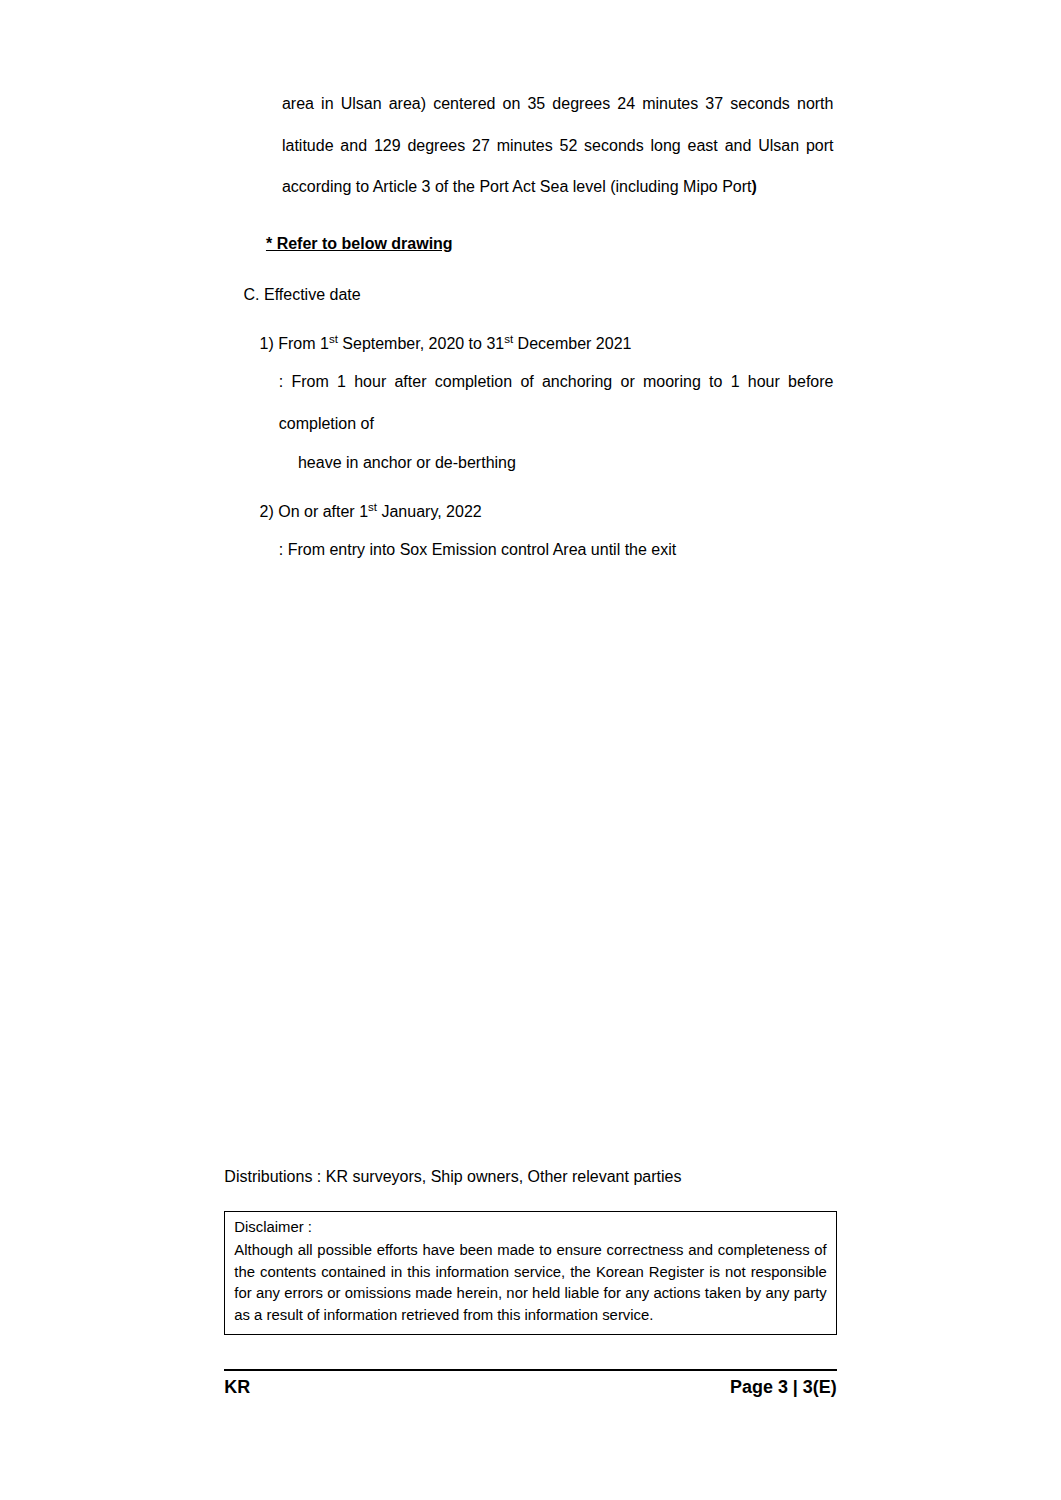area in Ulsan area) centered on 35 degrees 24 minutes 37 seconds north latitude and 129 degrees 27 minutes 52 seconds long east and Ulsan port according to Article 3 of the Port Act Sea level (including Mipo Port)
* Refer to below drawing
C. Effective date
1) From 1st September, 2020 to 31st December 2021
: From 1 hour after completion of anchoring or mooring to 1 hour before completion of
heave in anchor or de-berthing
2) On or after 1st January, 2022
: From entry into Sox Emission control Area until the exit
Distributions : KR surveyors, Ship owners, Other relevant parties
Disclaimer :
Although all possible efforts have been made to ensure correctness and completeness of the contents contained in this information service, the Korean Register is not responsible for any errors or omissions made herein, nor held liable for any actions taken by any party as a result of information retrieved from this information service.
KR Page 3 | 3(E)